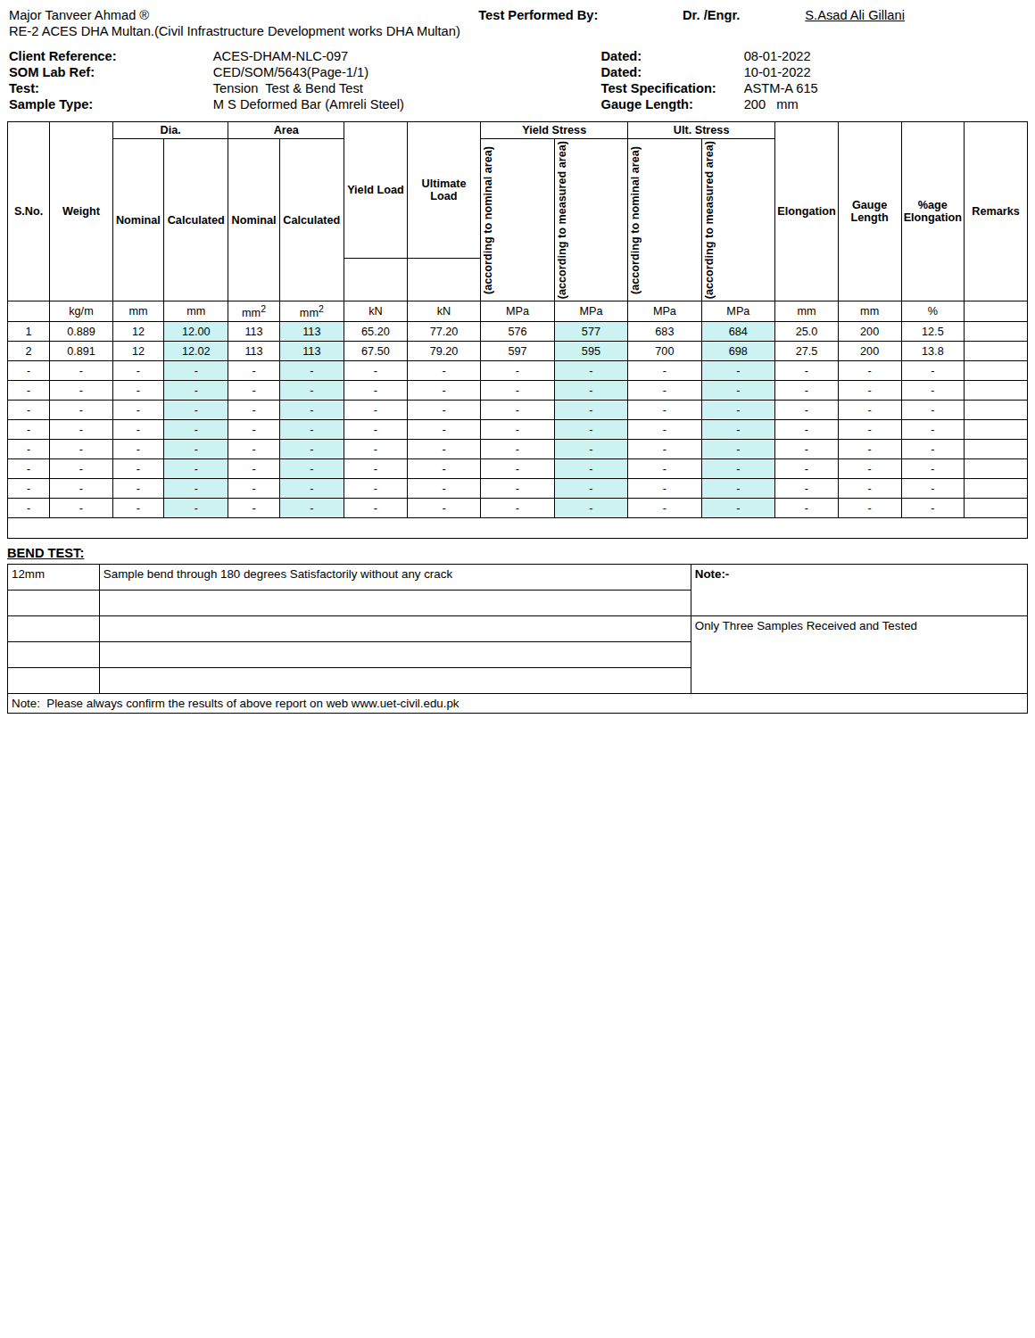| Major Tanveer Ahmad ® | Test Performed By: | Dr. /Engr. | S.Asad Ali Gillani |
| RE-2 ACES DHA Multan.(Civil Infrastructure Development works DHA Multan) |
| Client Reference: | ACES-DHAM-NLC-097 | Dated: | 08-01-2022 |
| SOM Lab Ref: | CED/SOM/5643(Page-1/1) | Dated: | 10-01-2022 |
| Test: | Tension Test & Bend Test | Test Specification: | ASTM-A 615 |
| Sample Type: | M S Deformed Bar (Amreli Steel) | Gauge Length: | 200 mm |
| S.No. | Weight | Dia. | Area | Yield Load | Ultimate Load | Yield Stress | Ult. Stress | Elongation | Gauge Length | %age Elongation | Remarks |
| --- | --- | --- | --- | --- | --- | --- | --- | --- | --- | --- | --- |
| Nominal | Calculated | Nominal | Calculated | (according to nominal area) | (according to measured area) | (according to nominal area) | (according to measured area) |
| | kg/m | mm | mm | mm 2 | mm 2 | kN | kN | MPa | MPa | MPa | MPa | mm | mm | % | |
| 1 | 0.889 | 12 | 12.00 | 113 | 113 | 65.20 | 77.20 | 576 | 577 | 683 | 684 | 25.0 | 200 | 12.5 | |
| 2 | 0.891 | 12 | 12.02 | 113 | 113 | 67.50 | 79.20 | 597 | 595 | 700 | 698 | 27.5 | 200 | 13.8 | |
| - | - | - | - | - | - | - | - | - | - | - | - | - | - | - | |
| - | - | - | - | - | - | - | - | - | - | - | - | - | - | - | |
| - | - | - | - | - | - | - | - | - | - | - | - | - | - | - | |
| - | - | - | - | - | - | - | - | - | - | - | - | - | - | - | |
| - | - | - | - | - | - | - | - | - | - | - | - | - | - | - | |
| - | - | - | - | - | - | - | - | - | - | - | - | - | - | - | |
| - | - | - | - | - | - | - | - | - | - | - | - | - | - | - | |
| - | - | - | - | - | - | - | - | - | - | - | - | - | - | - | |
BEND TEST:
| 12mm | Sample bend through 180 degrees Satisfactorily without any crack | Note:- |
| | | Only Three Samples Received and Tested |
| Note: Please always confirm the results of above report on web www.uet-civil.edu.pk |